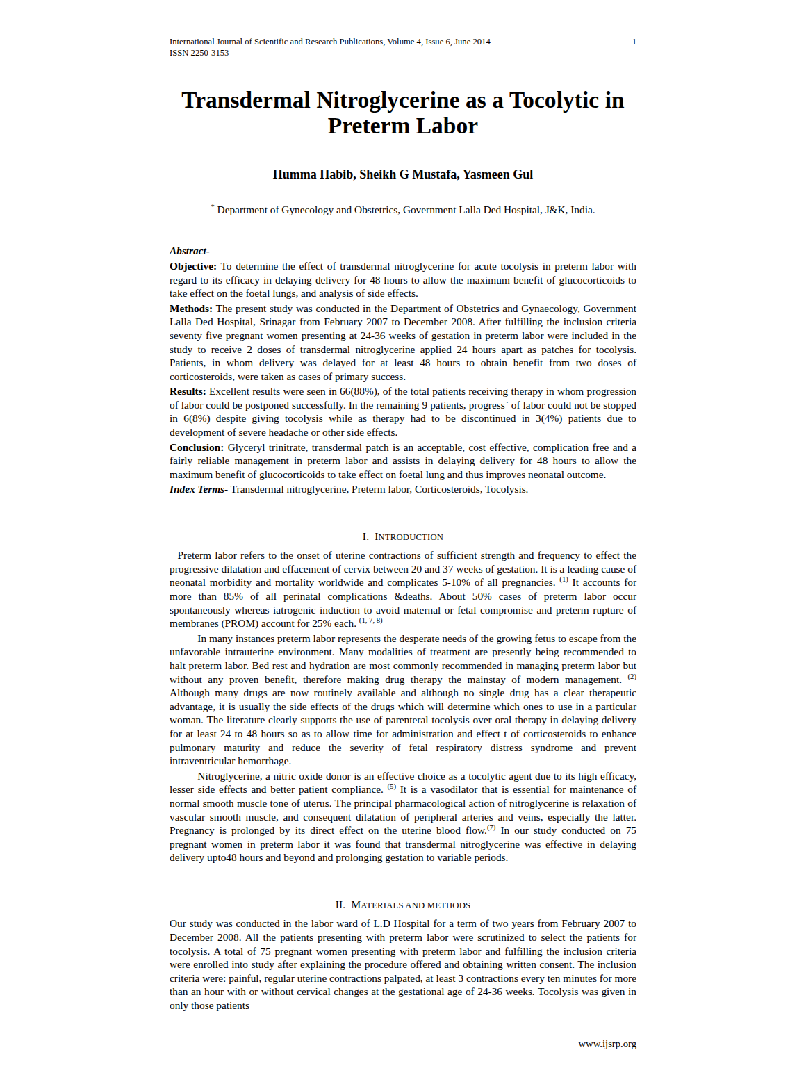International Journal of Scientific and Research Publications, Volume 4, Issue 6, June 2014
ISSN 2250-3153 1
Transdermal Nitroglycerine as a Tocolytic in Preterm Labor
Humma Habib, Sheikh G Mustafa, Yasmeen Gul
* Department of Gynecology and Obstetrics, Government Lalla Ded Hospital, J&K, India.
Abstract-
Objective: To determine the effect of transdermal nitroglycerine for acute tocolysis in preterm labor with regard to its efficacy in delaying delivery for 48 hours to allow the maximum benefit of glucocorticoids to take effect on the foetal lungs, and analysis of side effects.
Methods: The present study was conducted in the Department of Obstetrics and Gynaecology, Government Lalla Ded Hospital, Srinagar from February 2007 to December 2008. After fulfilling the inclusion criteria seventy five pregnant women presenting at 24-36 weeks of gestation in preterm labor were included in the study to receive 2 doses of transdermal nitroglycerine applied 24 hours apart as patches for tocolysis. Patients, in whom delivery was delayed for at least 48 hours to obtain benefit from two doses of corticosteroids, were taken as cases of primary success.
Results: Excellent results were seen in 66(88%), of the total patients receiving therapy in whom progression of labor could be postponed successfully. In the remaining 9 patients, progress` of labor could not be stopped in 6(8%) despite giving tocolysis while as therapy had to be discontinued in 3(4%) patients due to development of severe headache or other side effects.
Conclusion: Glyceryl trinitrate, transdermal patch is an acceptable, cost effective, complication free and a fairly reliable management in preterm labor and assists in delaying delivery for 48 hours to allow the maximum benefit of glucocorticoids to take effect on foetal lung and thus improves neonatal outcome.
Index Terms- Transdermal nitroglycerine, Preterm labor, Corticosteroids, Tocolysis.
I. INTRODUCTION
Preterm labor refers to the onset of uterine contractions of sufficient strength and frequency to effect the progressive dilatation and effacement of cervix between 20 and 37 weeks of gestation. It is a leading cause of neonatal morbidity and mortality worldwide and complicates 5-10% of all pregnancies. (1) It accounts for more than 85% of all perinatal complications &deaths. About 50% cases of preterm labor occur spontaneously whereas iatrogenic induction to avoid maternal or fetal compromise and preterm rupture of membranes (PROM) account for 25% each. (1, 7, 8)
In many instances preterm labor represents the desperate needs of the growing fetus to escape from the unfavorable intrauterine environment. Many modalities of treatment are presently being recommended to halt preterm labor. Bed rest and hydration are most commonly recommended in managing preterm labor but without any proven benefit, therefore making drug therapy the mainstay of modern management. (2) Although many drugs are now routinely available and although no single drug has a clear therapeutic advantage, it is usually the side effects of the drugs which will determine which ones to use in a particular woman. The literature clearly supports the use of parenteral tocolysis over oral therapy in delaying delivery for at least 24 to 48 hours so as to allow time for administration and effect t of corticosteroids to enhance pulmonary maturity and reduce the severity of fetal respiratory distress syndrome and prevent intraventricular hemorrhage.
Nitroglycerine, a nitric oxide donor is an effective choice as a tocolytic agent due to its high efficacy, lesser side effects and better patient compliance. (5) It is a vasodilator that is essential for maintenance of normal smooth muscle tone of uterus. The principal pharmacological action of nitroglycerine is relaxation of vascular smooth muscle, and consequent dilatation of peripheral arteries and veins, especially the latter. Pregnancy is prolonged by its direct effect on the uterine blood flow.(7) In our study conducted on 75 pregnant women in preterm labor it was found that transdermal nitroglycerine was effective in delaying delivery upto48 hours and beyond and prolonging gestation to variable periods.
II. MATERIALS AND METHODS
Our study was conducted in the labor ward of L.D Hospital for a term of two years from February 2007 to December 2008. All the patients presenting with preterm labor were scrutinized to select the patients for tocolysis. A total of 75 pregnant women presenting with preterm labor and fulfilling the inclusion criteria were enrolled into study after explaining the procedure offered and obtaining written consent. The inclusion criteria were: painful, regular uterine contractions palpated, at least 3 contractions every ten minutes for more than an hour with or without cervical changes at the gestational age of 24-36 weeks. Tocolysis was given in only those patients
www.ijsrp.org